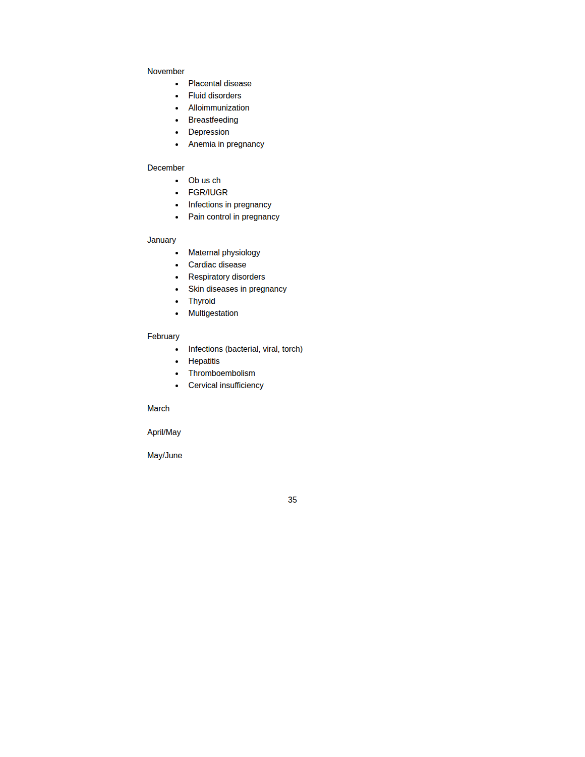November
Placental disease
Fluid disorders
Alloimmunization
Breastfeeding
Depression
Anemia in pregnancy
December
Ob us ch
FGR/IUGR
Infections in pregnancy
Pain control in pregnancy
January
Maternal physiology
Cardiac disease
Respiratory disorders
Skin diseases in pregnancy
Thyroid
Multigestation
February
Infections (bacterial, viral, torch)
Hepatitis
Thromboembolism
Cervical insufficiency
March
April/May
May/June
35